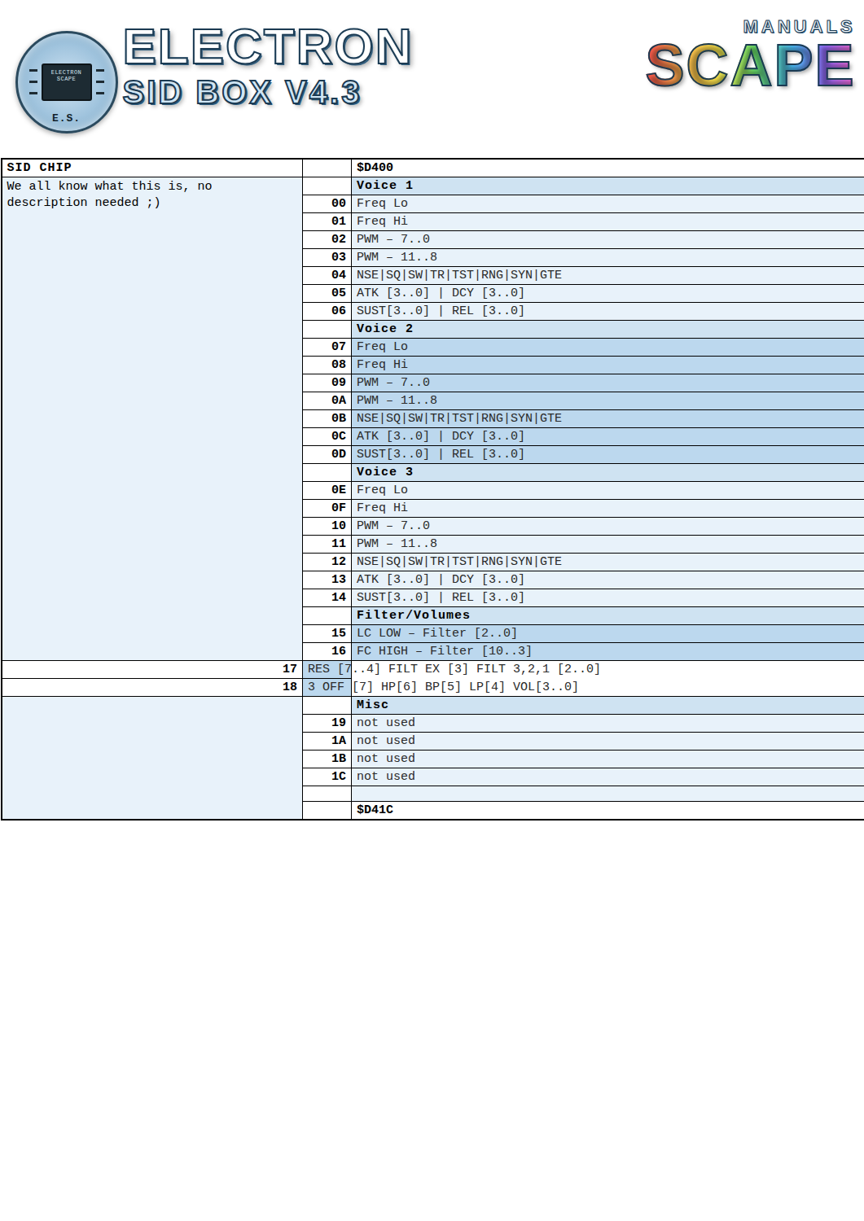ELECTRON
SCAPE
E.S.
ELECTRON
SID BOX V4.3
MANUALS
SCAPE
| SID CHIP | | $D400 |
| We all know what this is, no description needed ;) | | Voice 1 |
| 00 | Freq Lo |
| 01 | Freq Hi |
| 02 | PWM – 7..0 |
| 03 | PWM – 11..8 |
| 04 | NSE/SQ/SW/TR/TST/RNG/SYN/GTE |
| 05 | ATK [3..0] / DCY [3..0] |
| 06 | SUST[3..0] / REL [3..0] |
| | Voice 2 |
| 07 | Freq Lo |
| 08 | Freq Hi |
| 09 | PWM – 7..0 |
| 0A | PWM – 11..8 |
| 0B | NSE/SQ/SW/TR/TST/RNG/SYN/GTE |
| 0C | ATK [3..0] / DCY [3..0] |
| 0D | SUST[3..0] / REL [3..0] |
| | Voice 3 |
| 0E | Freq Lo |
| 0F | Freq Hi |
| 10 | PWM – 7..0 |
| 11 | PWM – 11..8 |
| 12 | NSE/SQ/SW/TR/TST/RNG/SYN/GTE |
| 13 | ATK [3..0] / DCY [3..0] |
| 14 | SUST[3..0] / REL [3..0] |
| | Filter/Volumes |
| 15 | LC LOW – Filter [2..0] |
| 16 | FC HIGH – Filter [10..3] |
| 17 | RES [7..4] FILT EX [3] FILT 3,2,1 [2..0] |
| 18 | 3 OFF [7] HP[6] BP[5] LP[4] VOL[3..0] |
| | | Misc |
| 19 | not used |
| 1A | not used |
| 1B | not used |
| 1C | not used |
| | $D41C |